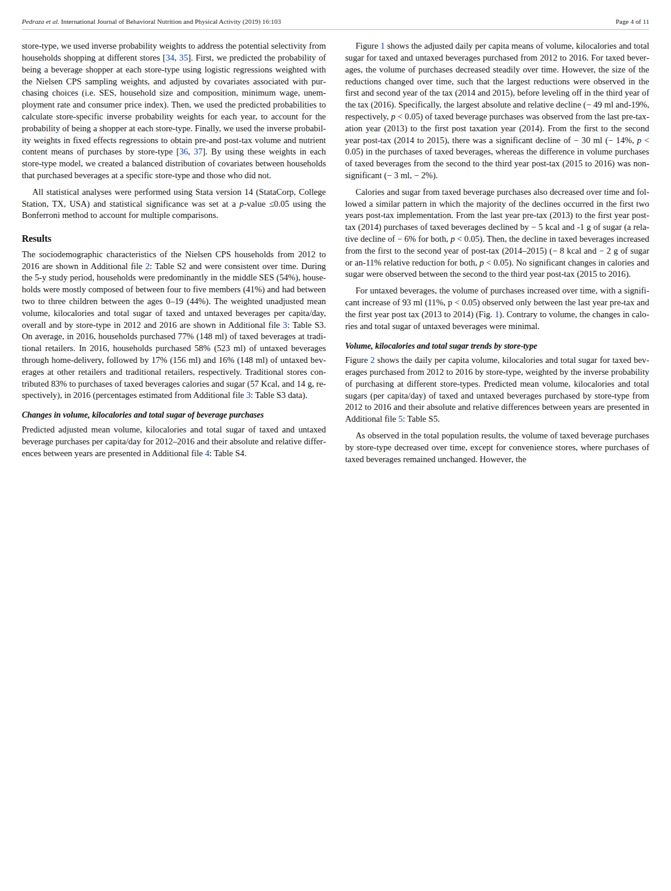Pedraza et al. International Journal of Behavioral Nutrition and Physical Activity (2019) 16:103
Page 4 of 11
store-type, we used inverse probability weights to address the potential selectivity from households shopping at different stores [34, 35]. First, we predicted the probability of being a beverage shopper at each store-type using logistic regressions weighted with the Nielsen CPS sampling weights, and adjusted by covariates associated with purchasing choices (i.e. SES, household size and composition, minimum wage, unemployment rate and consumer price index). Then, we used the predicted probabilities to calculate store-specific inverse probability weights for each year, to account for the probability of being a shopper at each store-type. Finally, we used the inverse probability weights in fixed effects regressions to obtain pre-and post-tax volume and nutrient content means of purchases by store-type [36, 37]. By using these weights in each store-type model, we created a balanced distribution of covariates between households that purchased beverages at a specific store-type and those who did not.
All statistical analyses were performed using Stata version 14 (StataCorp, College Station, TX, USA) and statistical significance was set at a p-value ≤0.05 using the Bonferroni method to account for multiple comparisons.
Results
The sociodemographic characteristics of the Nielsen CPS households from 2012 to 2016 are shown in Additional file 2: Table S2 and were consistent over time. During the 5-y study period, households were predominantly in the middle SES (54%), households were mostly composed of between four to five members (41%) and had between two to three children between the ages 0–19 (44%). The weighted unadjusted mean volume, kilocalories and total sugar of taxed and untaxed beverages per capita/day, overall and by store-type in 2012 and 2016 are shown in Additional file 3: Table S3. On average, in 2016, households purchased 77% (148 ml) of taxed beverages at traditional retailers. In 2016, households purchased 58% (523 ml) of untaxed beverages through home-delivery, followed by 17% (156 ml) and 16% (148 ml) of untaxed beverages at other retailers and traditional retailers, respectively. Traditional stores contributed 83% to purchases of taxed beverages calories and sugar (57 Kcal, and 14 g, respectively), in 2016 (percentages estimated from Additional file 3: Table S3 data).
Changes in volume, kilocalories and total sugar of beverage purchases
Predicted adjusted mean volume, kilocalories and total sugar of taxed and untaxed beverage purchases per capita/day for 2012–2016 and their absolute and relative differences between years are presented in Additional file 4: Table S4.
Figure 1 shows the adjusted daily per capita means of volume, kilocalories and total sugar for taxed and untaxed beverages purchased from 2012 to 2016. For taxed beverages, the volume of purchases decreased steadily over time. However, the size of the reductions changed over time, such that the largest reductions were observed in the first and second year of the tax (2014 and 2015), before leveling off in the third year of the tax (2016). Specifically, the largest absolute and relative decline (− 49 ml and-19%, respectively, p < 0.05) of taxed beverage purchases was observed from the last pre-taxation year (2013) to the first post taxation year (2014). From the first to the second year post-tax (2014 to 2015), there was a significant decline of − 30 ml (− 14%, p < 0.05) in the purchases of taxed beverages, whereas the difference in volume purchases of taxed beverages from the second to the third year post-tax (2015 to 2016) was non-significant (− 3 ml, − 2%).
Calories and sugar from taxed beverage purchases also decreased over time and followed a similar pattern in which the majority of the declines occurred in the first two years post-tax implementation. From the last year pre-tax (2013) to the first year post-tax (2014) purchases of taxed beverages declined by − 5 kcal and -1 g of sugar (a relative decline of − 6% for both, p < 0.05). Then, the decline in taxed beverages increased from the first to the second year of post-tax (2014–2015) (− 8 kcal and − 2 g of sugar or an-11% relative reduction for both, p < 0.05). No significant changes in calories and sugar were observed between the second to the third year post-tax (2015 to 2016).
For untaxed beverages, the volume of purchases increased over time, with a significant increase of 93 ml (11%, p < 0.05) observed only between the last year pre-tax and the first year post tax (2013 to 2014) (Fig. 1). Contrary to volume, the changes in calories and total sugar of untaxed beverages were minimal.
Volume, kilocalories and total sugar trends by store-type
Figure 2 shows the daily per capita volume, kilocalories and total sugar for taxed beverages purchased from 2012 to 2016 by store-type, weighted by the inverse probability of purchasing at different store-types. Predicted mean volume, kilocalories and total sugars (per capita/day) of taxed and untaxed beverages purchased by store-type from 2012 to 2016 and their absolute and relative differences between years are presented in Additional file 5: Table S5.
As observed in the total population results, the volume of taxed beverage purchases by store-type decreased over time, except for convenience stores, where purchases of taxed beverages remained unchanged. However, the